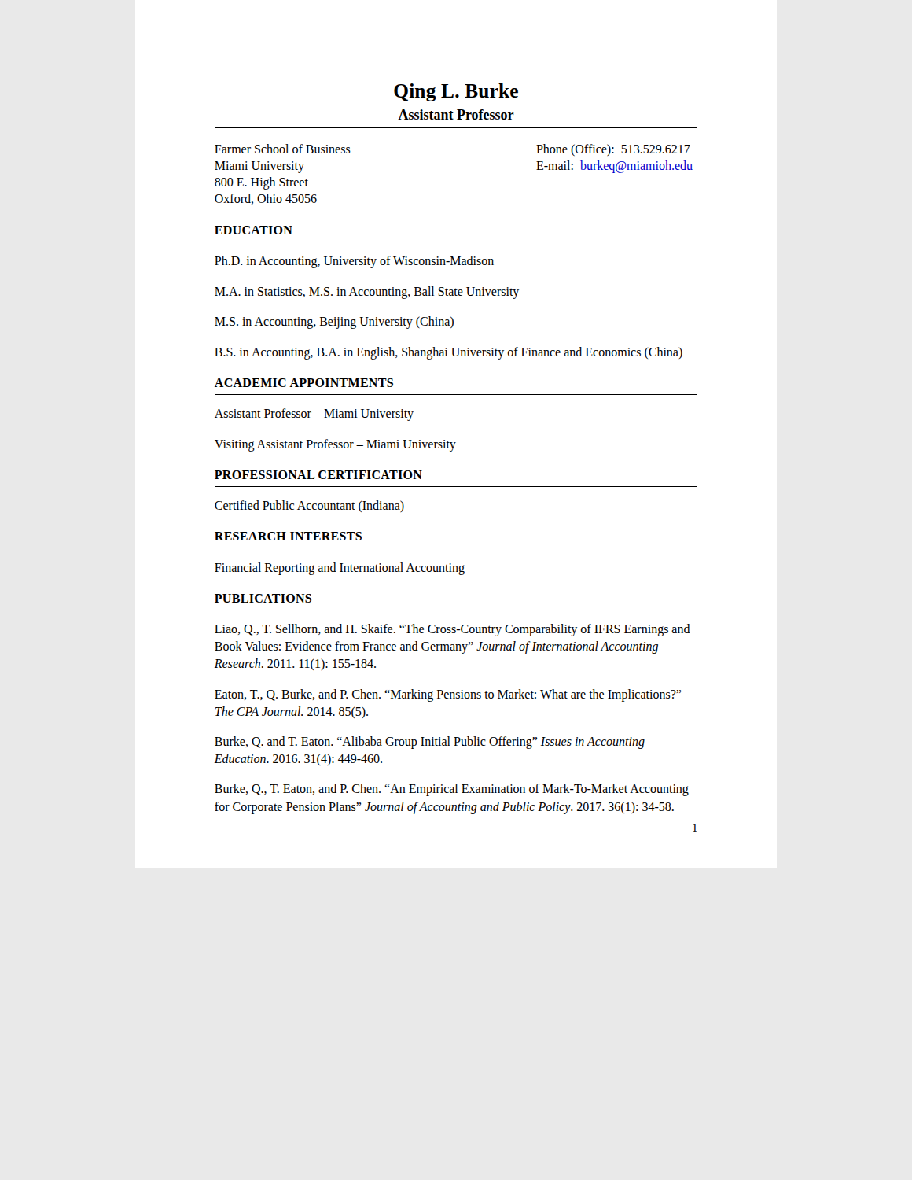Qing L. Burke
Assistant Professor
| Farmer School of Business | Phone (Office): 513.529.6217 |
| Miami University | E-mail: burkeq@miamioh.edu |
| 800 E. High Street | |
| Oxford, Ohio 45056 | |
EDUCATION
Ph.D. in Accounting, University of Wisconsin-Madison
M.A. in Statistics, M.S. in Accounting, Ball State University
M.S. in Accounting, Beijing University (China)
B.S. in Accounting, B.A. in English, Shanghai University of Finance and Economics (China)
ACADEMIC APPOINTMENTS
Assistant Professor – Miami University
Visiting Assistant Professor – Miami University
PROFESSIONAL CERTIFICATION
Certified Public Accountant (Indiana)
RESEARCH INTERESTS
Financial Reporting and International Accounting
PUBLICATIONS
Liao, Q., T. Sellhorn, and H. Skaife. “The Cross-Country Comparability of IFRS Earnings and Book Values: Evidence from France and Germany” Journal of International Accounting Research. 2011. 11(1): 155-184.
Eaton, T., Q. Burke, and P. Chen. “Marking Pensions to Market: What are the Implications?” The CPA Journal. 2014. 85(5).
Burke, Q. and T. Eaton. “Alibaba Group Initial Public Offering” Issues in Accounting Education. 2016. 31(4): 449-460.
Burke, Q., T. Eaton, and P. Chen. “An Empirical Examination of Mark-To-Market Accounting for Corporate Pension Plans” Journal of Accounting and Public Policy. 2017. 36(1): 34-58.
1